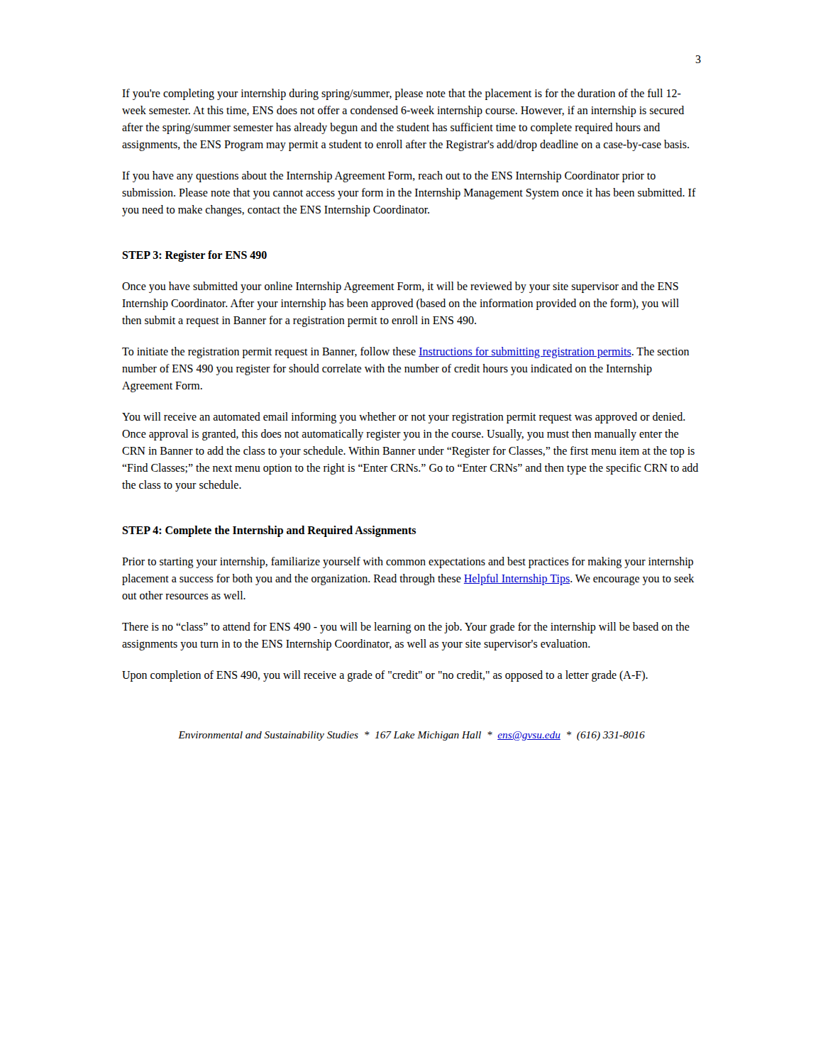3
If you're completing your internship during spring/summer, please note that the placement is for the duration of the full 12-week semester. At this time, ENS does not offer a condensed 6-week internship course. However, if an internship is secured after the spring/summer semester has already begun and the student has sufficient time to complete required hours and assignments, the ENS Program may permit a student to enroll after the Registrar's add/drop deadline on a case-by-case basis.
If you have any questions about the Internship Agreement Form, reach out to the ENS Internship Coordinator prior to submission. Please note that you cannot access your form in the Internship Management System once it has been submitted. If you need to make changes, contact the ENS Internship Coordinator.
STEP 3: Register for ENS 490
Once you have submitted your online Internship Agreement Form, it will be reviewed by your site supervisor and the ENS Internship Coordinator. After your internship has been approved (based on the information provided on the form), you will then submit a request in Banner for a registration permit to enroll in ENS 490.
To initiate the registration permit request in Banner, follow these Instructions for submitting registration permits. The section number of ENS 490 you register for should correlate with the number of credit hours you indicated on the Internship Agreement Form.
You will receive an automated email informing you whether or not your registration permit request was approved or denied. Once approval is granted, this does not automatically register you in the course. Usually, you must then manually enter the CRN in Banner to add the class to your schedule. Within Banner under “Register for Classes,” the first menu item at the top is “Find Classes;” the next menu option to the right is “Enter CRNs.” Go to “Enter CRNs” and then type the specific CRN to add the class to your schedule.
STEP 4: Complete the Internship and Required Assignments
Prior to starting your internship, familiarize yourself with common expectations and best practices for making your internship placement a success for both you and the organization. Read through these Helpful Internship Tips. We encourage you to seek out other resources as well.
There is no “class” to attend for ENS 490 - you will be learning on the job. Your grade for the internship will be based on the assignments you turn in to the ENS Internship Coordinator, as well as your site supervisor's evaluation.
Upon completion of ENS 490, you will receive a grade of "credit" or "no credit," as opposed to a letter grade (A-F).
Environmental and Sustainability Studies * 167 Lake Michigan Hall * ens@gvsu.edu * (616) 331-8016